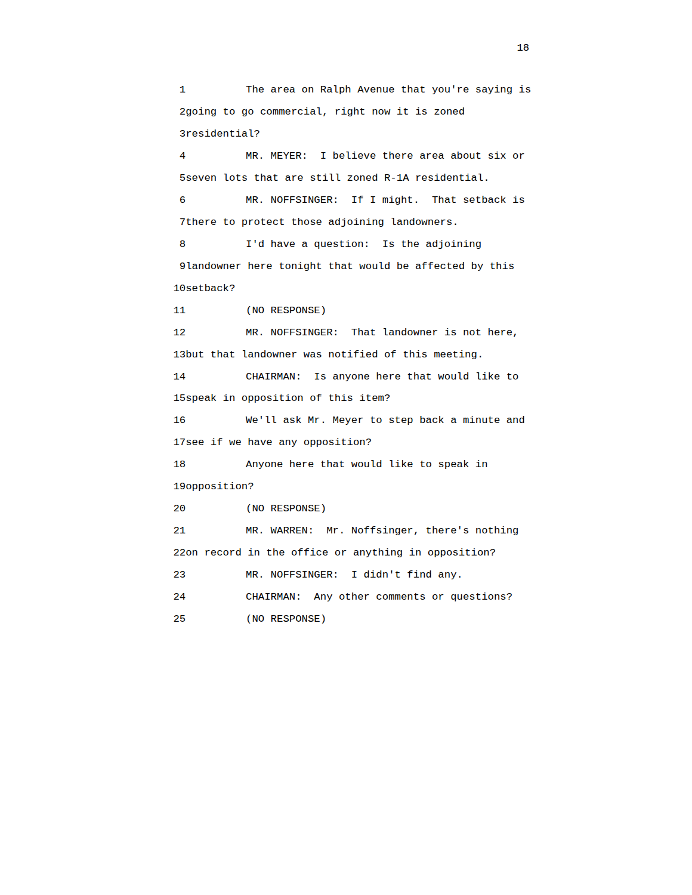18
| 1 | The area on Ralph Avenue that you're saying is |
| 2 | going to go commercial, right now it is zoned |
| 3 | residential? |
| 4 | MR. MEYER: I believe there area about six or |
| 5 | seven lots that are still zoned R-1A residential. |
| 6 | MR. NOFFSINGER: If I might. That setback is |
| 7 | there to protect those adjoining landowners. |
| 8 | I'd have a question: Is the adjoining |
| 9 | landowner here tonight that would be affected by this |
| 10 | setback? |
| 11 | (NO RESPONSE) |
| 12 | MR. NOFFSINGER: That landowner is not here, |
| 13 | but that landowner was notified of this meeting. |
| 14 | CHAIRMAN: Is anyone here that would like to |
| 15 | speak in opposition of this item? |
| 16 | We'll ask Mr. Meyer to step back a minute and |
| 17 | see if we have any opposition? |
| 18 | Anyone here that would like to speak in |
| 19 | opposition? |
| 20 | (NO RESPONSE) |
| 21 | MR. WARREN: Mr. Noffsinger, there's nothing |
| 22 | on record in the office or anything in opposition? |
| 23 | MR. NOFFSINGER: I didn't find any. |
| 24 | CHAIRMAN: Any other comments or questions? |
| 25 | (NO RESPONSE) |